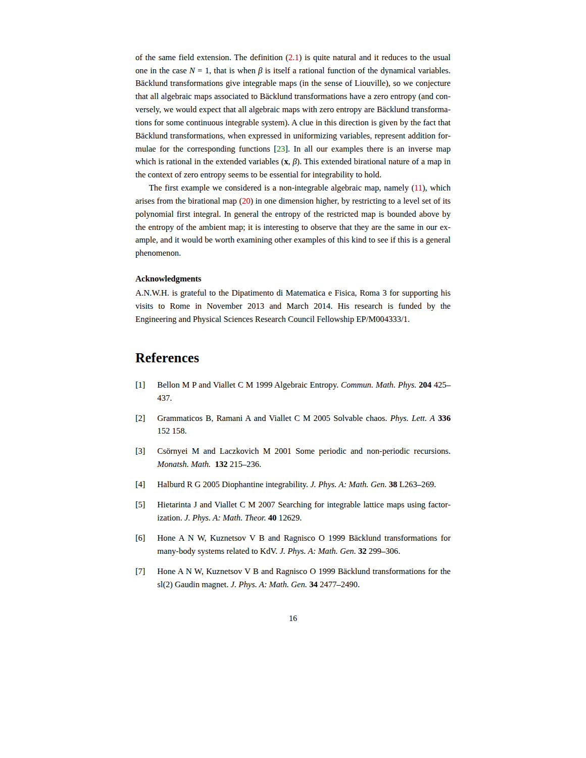of the same field extension. The definition (2.1) is quite natural and it reduces to the usual one in the case N = 1, that is when β is itself a rational function of the dynamical variables. Bäcklund transformations give integrable maps (in the sense of Liouville), so we conjecture that all algebraic maps associated to Bäcklund transformations have a zero entropy (and conversely, we would expect that all algebraic maps with zero entropy are Bäcklund transformations for some continuous integrable system). A clue in this direction is given by the fact that Bäcklund transformations, when expressed in uniformizing variables, represent addition formulae for the corresponding functions [23]. In all our examples there is an inverse map which is rational in the extended variables (x, β). This extended birational nature of a map in the context of zero entropy seems to be essential for integrability to hold.
The first example we considered is a non-integrable algebraic map, namely (11), which arises from the birational map (20) in one dimension higher, by restricting to a level set of its polynomial first integral. In general the entropy of the restricted map is bounded above by the entropy of the ambient map; it is interesting to observe that they are the same in our example, and it would be worth examining other examples of this kind to see if this is a general phenomenon.
Acknowledgments
A.N.W.H. is grateful to the Dipatimento di Matematica e Fisica, Roma 3 for supporting his visits to Rome in November 2013 and March 2014. His research is funded by the Engineering and Physical Sciences Research Council Fellowship EP/M004333/1.
References
[1] Bellon M P and Viallet C M 1999 Algebraic Entropy. Commun. Math. Phys. 204 425–437.
[2] Grammaticos B, Ramani A and Viallet C M 2005 Solvable chaos. Phys. Lett. A 336 152 158.
[3] Csörnyei M and Laczkovich M 2001 Some periodic and non-periodic recursions. Monatsh. Math. 132 215–236.
[4] Halburd R G 2005 Diophantine integrability. J. Phys. A: Math. Gen. 38 L263–269.
[5] Hietarinta J and Viallet C M 2007 Searching for integrable lattice maps using factorization. J. Phys. A: Math. Theor. 40 12629.
[6] Hone A N W, Kuznetsov V B and Ragnisco O 1999 Bäcklund transformations for many-body systems related to KdV. J. Phys. A: Math. Gen. 32 299–306.
[7] Hone A N W, Kuznetsov V B and Ragnisco O 1999 Bäcklund transformations for the sl(2) Gaudin magnet. J. Phys. A: Math. Gen. 34 2477–2490.
16